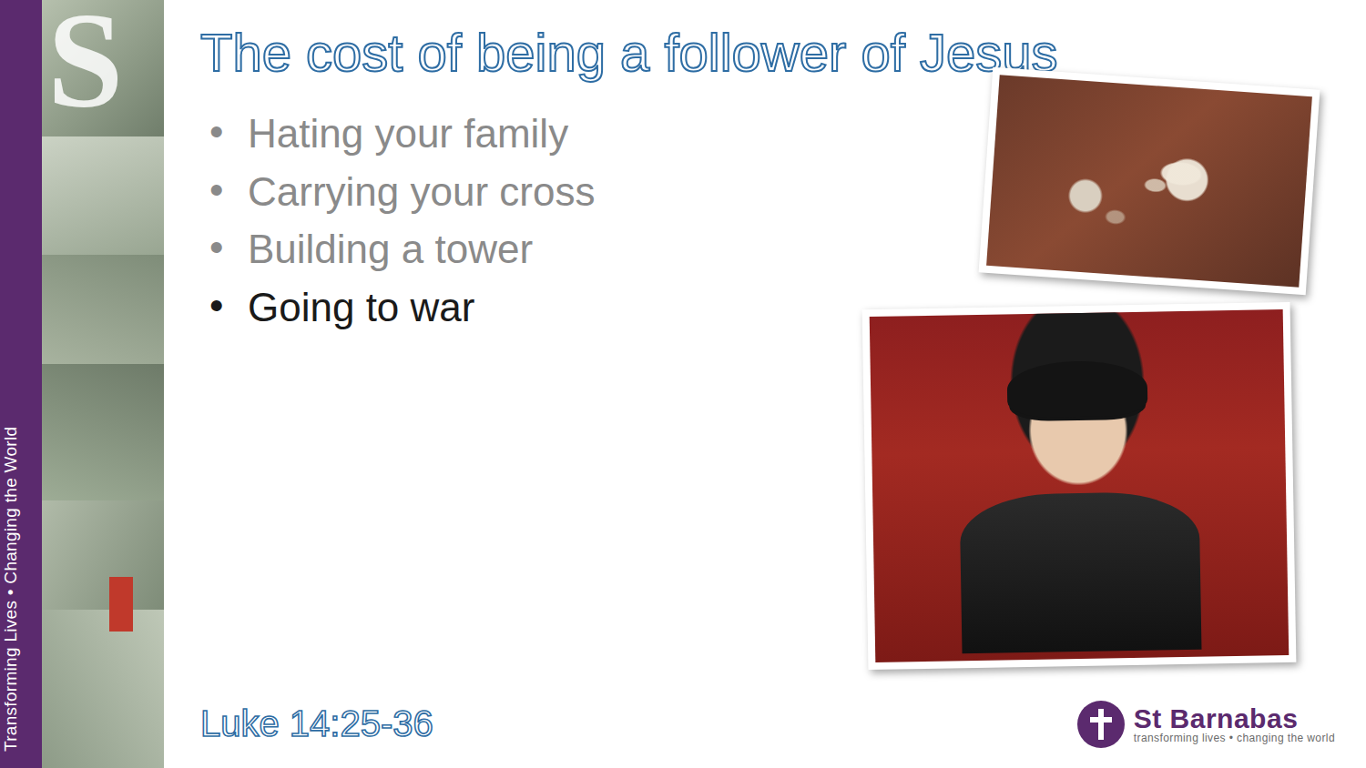S
Transforming Lives • Changing the World
The cost of being a follower of Jesus
Hating your family
Carrying your cross
Building a tower
Going to war
Luke 14:25-36
St Barnabas
transforming lives • changing the world